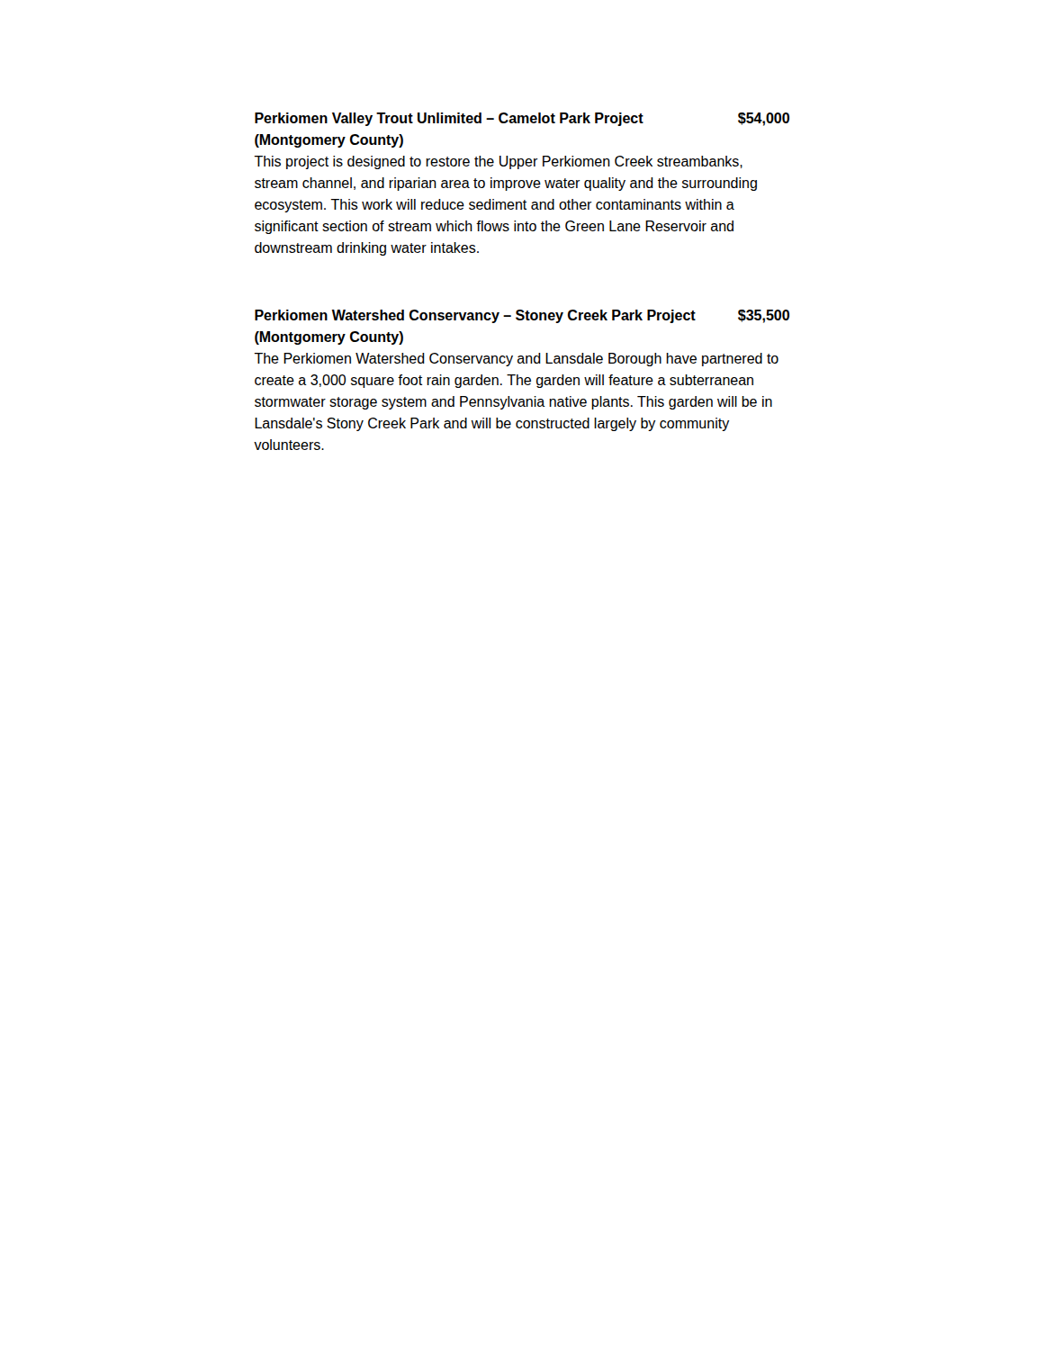Perkiomen Valley Trout Unlimited – Camelot Park Project (Montgomery County) $54,000
This project is designed to restore the Upper Perkiomen Creek streambanks, stream channel, and riparian area to improve water quality and the surrounding ecosystem. This work will reduce sediment and other contaminants within a significant section of stream which flows into the Green Lane Reservoir and downstream drinking water intakes.
Perkiomen Watershed Conservancy – Stoney Creek Park Project (Montgomery County) $35,500
The Perkiomen Watershed Conservancy and Lansdale Borough have partnered to create a 3,000 square foot rain garden. The garden will feature a subterranean stormwater storage system and Pennsylvania native plants. This garden will be in Lansdale's Stony Creek Park and will be constructed largely by community volunteers.